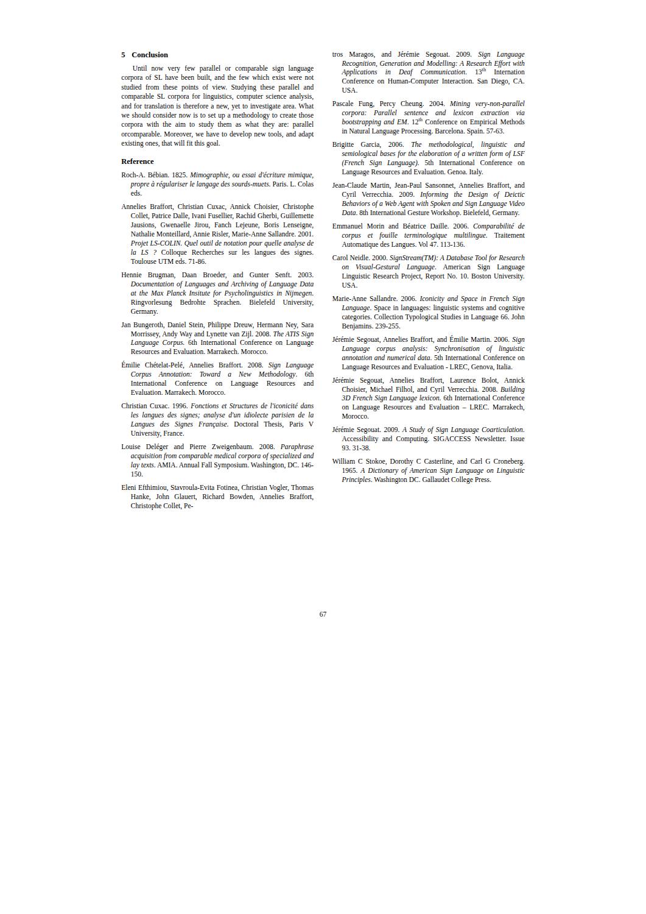5 Conclusion
Until now very few parallel or comparable sign language corpora of SL have been built, and the few which exist were not studied from these points of view. Studying these parallel and comparable SL corpora for linguistics, computer science analysis, and for translation is therefore a new, yet to investigate area. What we should consider now is to set up a methodology to create those corpora with the aim to study them as what they are: parallel orcomparable. Moreover, we have to develop new tools, and adapt existing ones, that will fit this goal.
Reference
Roch-A. Bébian. 1825. Mimographie, ou essai d'écriture mimique, propre à régulariser le langage des sourds-muets. Paris. L. Colas eds.
Annelies Braffort, Christian Cuxac, Annick Choisier, Christophe Collet, Patrice Dalle, Ivani Fusellier, Rachid Gherbi, Guillemette Jausions, Gwenaelle Jirou, Fanch Lejeune, Boris Lenseigne, Nathalie Monteillard, Annie Risler, Marie-Anne Sallandre. 2001. Projet LS-COLIN. Quel outil de notation pour quelle analyse de la LS ? Colloque Recherches sur les langues des signes. Toulouse UTM eds. 71-86.
Hennie Brugman, Daan Broeder, and Gunter Senft. 2003. Documentation of Languages and Archiving of Language Data at the Max Planck Insitute for Psycholinguistics in Nijmegen. Ringvorlesung Bedrohte Sprachen. Bielefeld University, Germany.
Jan Bungeroth, Daniel Stein, Philippe Dreuw, Hermann Ney, Sara Morrissey, Andy Way and Lynette van Zijl. 2008. The ATIS Sign Language Corpus. 6th International Conference on Language Resources and Evaluation. Marrakech. Morocco.
Émilie Chételat-Pelé, Annelies Braffort. 2008. Sign Language Corpus Annotation: Toward a New Methodology. 6th International Conference on Language Resources and Evaluation. Marrakech. Morocco.
Christian Cuxac. 1996. Fonctions et Structures de l'iconicité dans les langues des signes; analyse d'un idiolecte parisien de la Langues des Signes Française. Doctoral Thesis, Paris V University, France.
Louise Deléger and Pierre Zweigenbaum. 2008. Paraphrase acquisition from comparable medical corpora of specialized and lay texts. AMIA. Annual Fall Symposium. Washington, DC. 146-150.
Eleni Efthimiou, Stavroula-Evita Fotinea, Christian Vogler, Thomas Hanke, John Glauert, Richard Bowden, Annelies Braffort, Christophe Collet, Pe-
tros Maragos, and Jérémie Segouat. 2009. Sign Language Recognition, Generation and Modelling: A Research Effort with Applications in Deaf Communication. 13th Internation Conference on Human-Computer Interaction. San Diego, CA. USA.
Pascale Fung, Percy Cheung. 2004. Mining very-non-parallel corpora: Parallel sentence and lexicon extraction via bootstrapping and EM. 12th Conference on Empirical Methods in Natural Language Processing. Barcelona. Spain. 57-63.
Brigitte Garcia, 2006. The methodological, linguistic and semiological bases for the elaboration of a written form of LSF (French Sign Language). 5th International Conference on Language Resources and Evaluation. Genoa. Italy.
Jean-Claude Martin, Jean-Paul Sansonnet, Annelies Braffort, and Cyril Verrecchia. 2009. Informing the Design of Deictic Behaviors of a Web Agent with Spoken and Sign Language Video Data. 8th International Gesture Workshop. Bielefeld, Germany.
Emmanuel Morin and Béatrice Daille. 2006. Comparabilité de corpus et fouille terminologique multilingue. Traitement Automatique des Langues. Vol 47. 113-136.
Carol Neidle. 2000. SignStream(TM): A Database Tool for Research on Visual-Gestural Language. American Sign Language Linguistic Research Project, Report No. 10. Boston University. USA.
Marie-Anne Sallandre. 2006. Iconicity and Space in French Sign Language. Space in languages: linguistic systems and cognitive categories. Collection Typological Studies in Language 66. John Benjamins. 239-255.
Jérémie Segouat, Annelies Braffort, and Émilie Martin. 2006. Sign Language corpus analysis: Synchronisation of linguistic annotation and numerical data. 5th International Conference on Language Resources and Evaluation - LREC, Genova, Italia.
Jérémie Segouat, Annelies Braffort, Laurence Bolot, Annick Choisier, Michael Filhol, and Cyril Verrecchia. 2008. Building 3D French Sign Language lexicon. 6th International Conference on Language Resources and Evaluation – LREC. Marrakech, Morocco.
Jérémie Segouat. 2009. A Study of Sign Language Coarticulation. Accessibility and Computing. SIGACCESS Newsletter. Issue 93. 31-38.
William C Stokoe, Dorothy C Casterline, and Carl G Croneberg. 1965. A Dictionary of American Sign Language on Linguistic Principles. Washington DC. Gallaudet College Press.
67